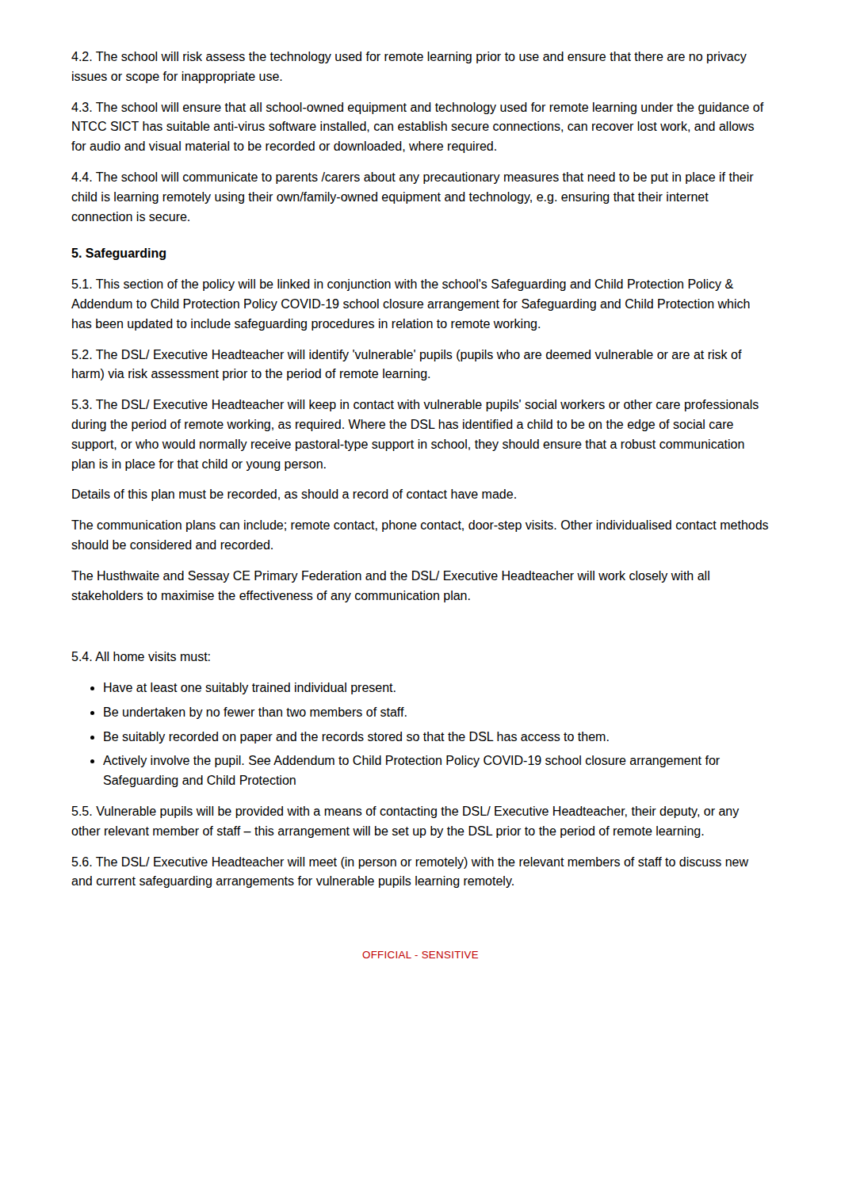4.2. The school will risk assess the technology used for remote learning prior to use and ensure that there are no privacy issues or scope for inappropriate use.
4.3. The school will ensure that all school-owned equipment and technology used for remote learning under the guidance of NTCC SICT has suitable anti-virus software installed, can establish secure connections, can recover lost work, and allows for audio and visual material to be recorded or downloaded, where required.
4.4. The school will communicate to parents /carers about any precautionary measures that need to be put in place if their child is learning remotely using their own/family-owned equipment and technology, e.g. ensuring that their internet connection is secure.
5. Safeguarding
5.1. This section of the policy will be linked in conjunction with the school's Safeguarding and Child Protection Policy & Addendum to Child Protection Policy COVID-19 school closure arrangement for Safeguarding and Child Protection which has been updated to include safeguarding procedures in relation to remote working.
5.2. The DSL/ Executive Headteacher will identify 'vulnerable' pupils (pupils who are deemed vulnerable or are at risk of harm) via risk assessment prior to the period of remote learning.
5.3. The DSL/ Executive Headteacher will keep in contact with vulnerable pupils' social workers or other care professionals during the period of remote working, as required. Where the DSL has identified a child to be on the edge of social care support, or who would normally receive pastoral-type support in school, they should ensure that a robust communication plan is in place for that child or young person.
Details of this plan must be recorded, as should a record of contact have made.
The communication plans can include; remote contact, phone contact, door-step visits. Other individualised contact methods should be considered and recorded.
The Husthwaite and Sessay CE Primary Federation and the DSL/ Executive Headteacher will work closely with all stakeholders to maximise the effectiveness of any communication plan.
5.4. All home visits must:
Have at least one suitably trained individual present.
Be undertaken by no fewer than two members of staff.
Be suitably recorded on paper and the records stored so that the DSL has access to them.
Actively involve the pupil. See Addendum to Child Protection Policy COVID-19 school closure arrangement for Safeguarding and Child Protection
5.5. Vulnerable pupils will be provided with a means of contacting the DSL/ Executive Headteacher, their deputy, or any other relevant member of staff – this arrangement will be set up by the DSL prior to the period of remote learning.
5.6. The DSL/ Executive Headteacher will meet (in person or remotely) with the relevant members of staff to discuss new and current safeguarding arrangements for vulnerable pupils learning remotely.
OFFICIAL - SENSITIVE